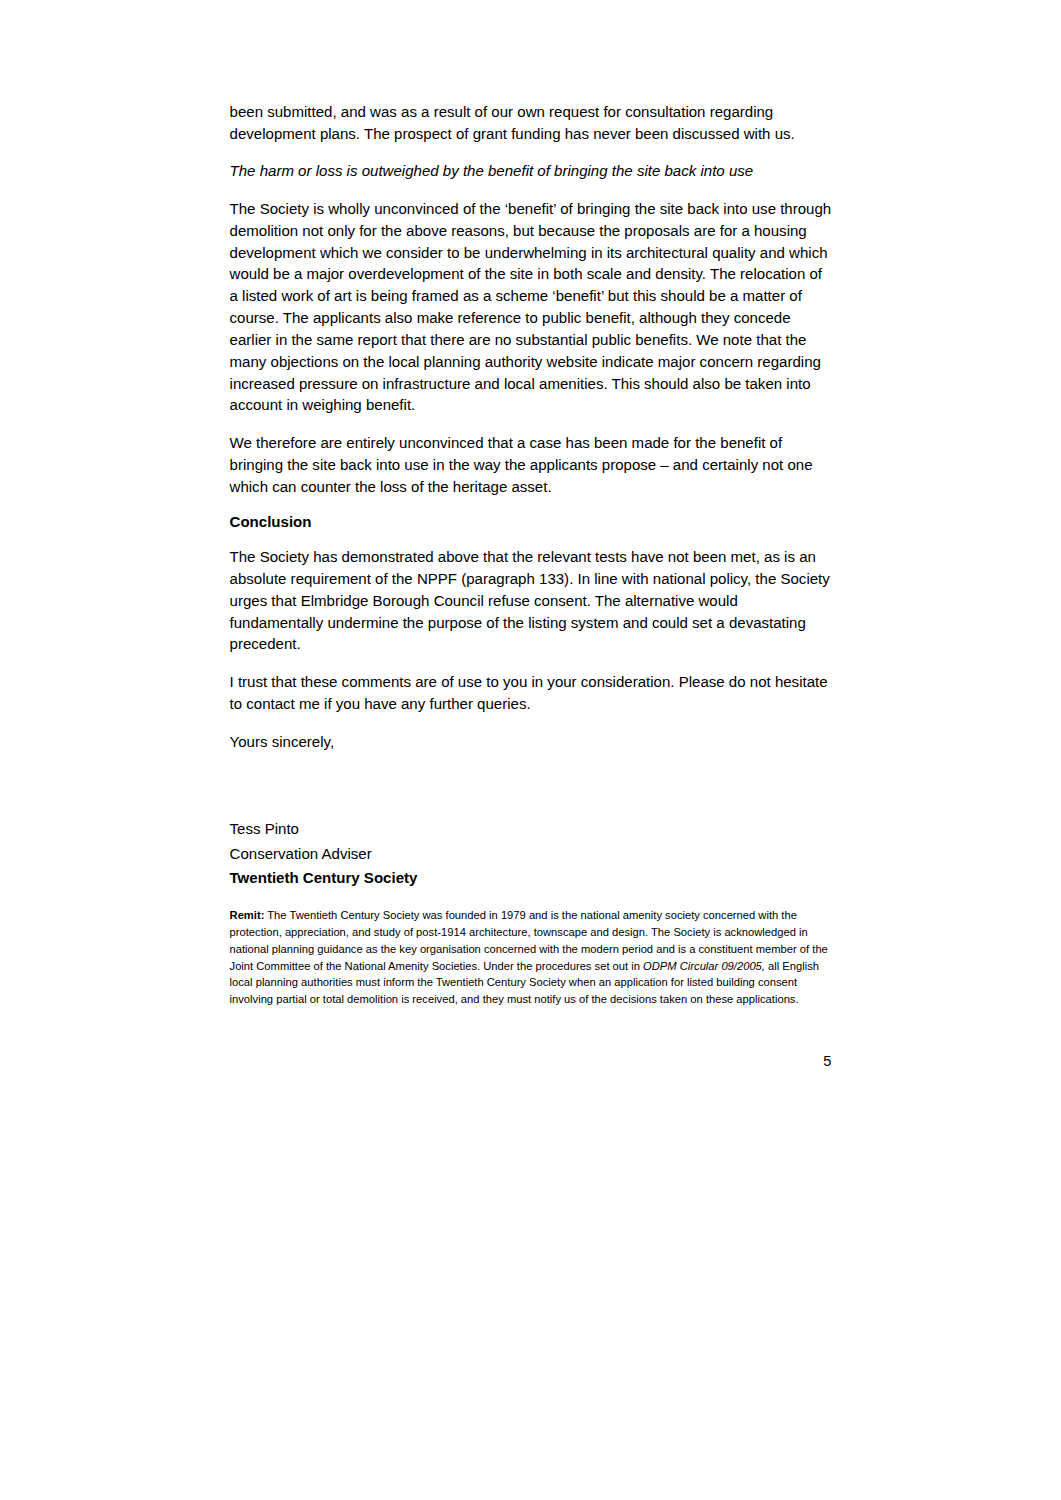been submitted, and was as a result of our own request for consultation regarding development plans. The prospect of grant funding has never been discussed with us.
The harm or loss is outweighed by the benefit of bringing the site back into use
The Society is wholly unconvinced of the ‘benefit’ of bringing the site back into use through demolition not only for the above reasons, but because the proposals are for a housing development which we consider to be underwhelming in its architectural quality and which would be a major overdevelopment of the site in both scale and density. The relocation of a listed work of art is being framed as a scheme ‘benefit’ but this should be a matter of course. The applicants also make reference to public benefit, although they concede earlier in the same report that there are no substantial public benefits. We note that the many objections on the local planning authority website indicate major concern regarding increased pressure on infrastructure and local amenities. This should also be taken into account in weighing benefit.
We therefore are entirely unconvinced that a case has been made for the benefit of bringing the site back into use in the way the applicants propose – and certainly not one which can counter the loss of the heritage asset.
Conclusion
The Society has demonstrated above that the relevant tests have not been met, as is an absolute requirement of the NPPF (paragraph 133). In line with national policy, the Society urges that Elmbridge Borough Council refuse consent. The alternative would fundamentally undermine the purpose of the listing system and could set a devastating precedent.
I trust that these comments are of use to you in your consideration. Please do not hesitate to contact me if you have any further queries.
Yours sincerely,
Tess Pinto
Conservation Adviser
Twentieth Century Society
Remit: The Twentieth Century Society was founded in 1979 and is the national amenity society concerned with the protection, appreciation, and study of post-1914 architecture, townscape and design. The Society is acknowledged in national planning guidance as the key organisation concerned with the modern period and is a constituent member of the Joint Committee of the National Amenity Societies. Under the procedures set out in ODPM Circular 09/2005, all English local planning authorities must inform the Twentieth Century Society when an application for listed building consent involving partial or total demolition is received, and they must notify us of the decisions taken on these applications.
5